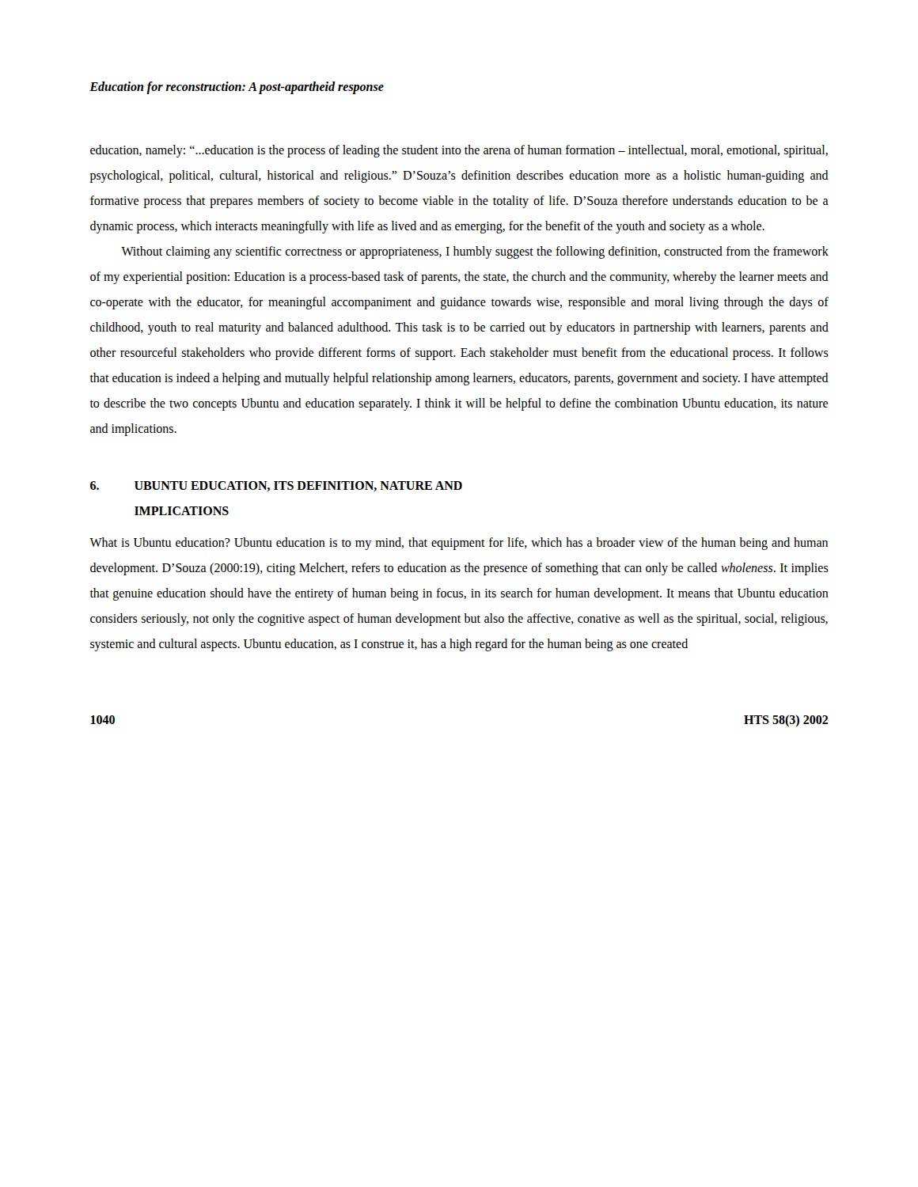Education for reconstruction: A post-apartheid response
education, namely: “...education is the process of leading the student into the arena of human formation – intellectual, moral, emotional, spiritual, psychological, political, cultural, historical and religious.” D’Souza’s definition describes education more as a holistic human-guiding and formative process that prepares members of society to become viable in the totality of life. D’Souza therefore understands education to be a dynamic process, which interacts meaningfully with life as lived and as emerging, for the benefit of the youth and society as a whole.
Without claiming any scientific correctness or appropriateness, I humbly suggest the following definition, constructed from the framework of my experiential position: Education is a process-based task of parents, the state, the church and the community, whereby the learner meets and co-operate with the educator, for meaningful accompaniment and guidance towards wise, responsible and moral living through the days of childhood, youth to real maturity and balanced adulthood. This task is to be carried out by educators in partnership with learners, parents and other resourceful stakeholders who provide different forms of support. Each stakeholder must benefit from the educational process. It follows that education is indeed a helping and mutually helpful relationship among learners, educators, parents, government and society. I have attempted to describe the two concepts Ubuntu and education separately. I think it will be helpful to define the combination Ubuntu education, its nature and implications.
6. UBUNTU EDUCATION, ITS DEFINITION, NATURE AND IMPLICATIONS
What is Ubuntu education? Ubuntu education is to my mind, that equipment for life, which has a broader view of the human being and human development. D’Souza (2000:19), citing Melchert, refers to education as the presence of something that can only be called wholeness. It implies that genuine education should have the entirety of human being in focus, in its search for human development. It means that Ubuntu education considers seriously, not only the cognitive aspect of human development but also the affective, conative as well as the spiritual, social, religious, systemic and cultural aspects. Ubuntu education, as I construe it, has a high regard for the human being as one created
1040 HTS 58(3) 2002